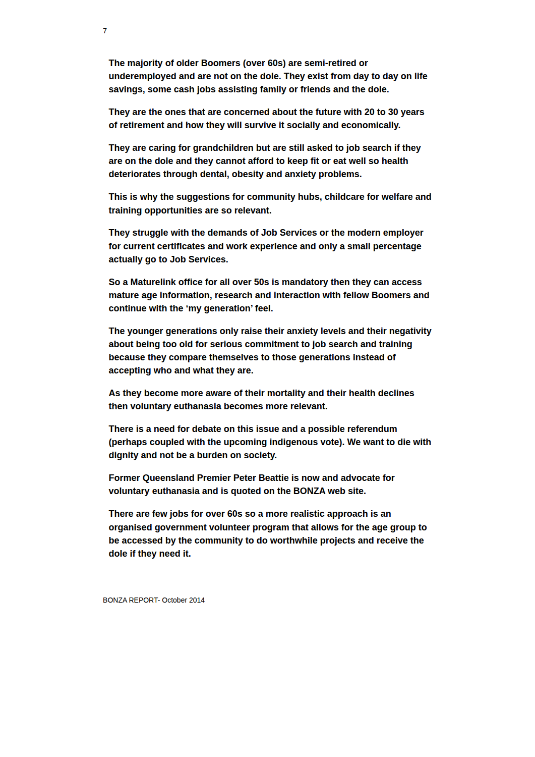7
The majority of older Boomers (over 60s) are semi-retired or underemployed and are not on the dole. They exist from day to day on life savings, some cash jobs assisting family or friends and the dole.
They are the ones that are concerned about the future with 20 to 30 years of retirement and how they will survive it socially and economically.
They are caring for grandchildren but are still asked to job search if they are on the dole and they cannot afford to keep fit or eat well so health deteriorates through dental, obesity and anxiety problems.
This is why the suggestions for community hubs, childcare for welfare and training opportunities are so relevant.
They struggle with the demands of Job Services or the modern employer for current certificates and work experience and only a small percentage actually go to Job Services.
So a Maturelink office for all over 50s is mandatory then they can access mature age information, research and interaction with fellow Boomers and continue with the ‘my generation’ feel.
The younger generations only raise their anxiety levels and their negativity about being too old for serious commitment to job search and training because they compare themselves to those generations instead of accepting who and what they are.
As they become more aware of their mortality and their health declines then voluntary euthanasia becomes more relevant.
There is a need for debate on this issue and a possible referendum (perhaps coupled with the upcoming indigenous vote). We want to die with dignity and not be a burden on society.
Former Queensland Premier Peter Beattie is now and advocate for voluntary euthanasia and is quoted on the BONZA web site.
There are few jobs for over 60s so a more realistic approach is an organised government volunteer program that allows for the age group to be accessed by the community to do worthwhile projects and receive the dole if they need it.
BONZA REPORT- October 2014